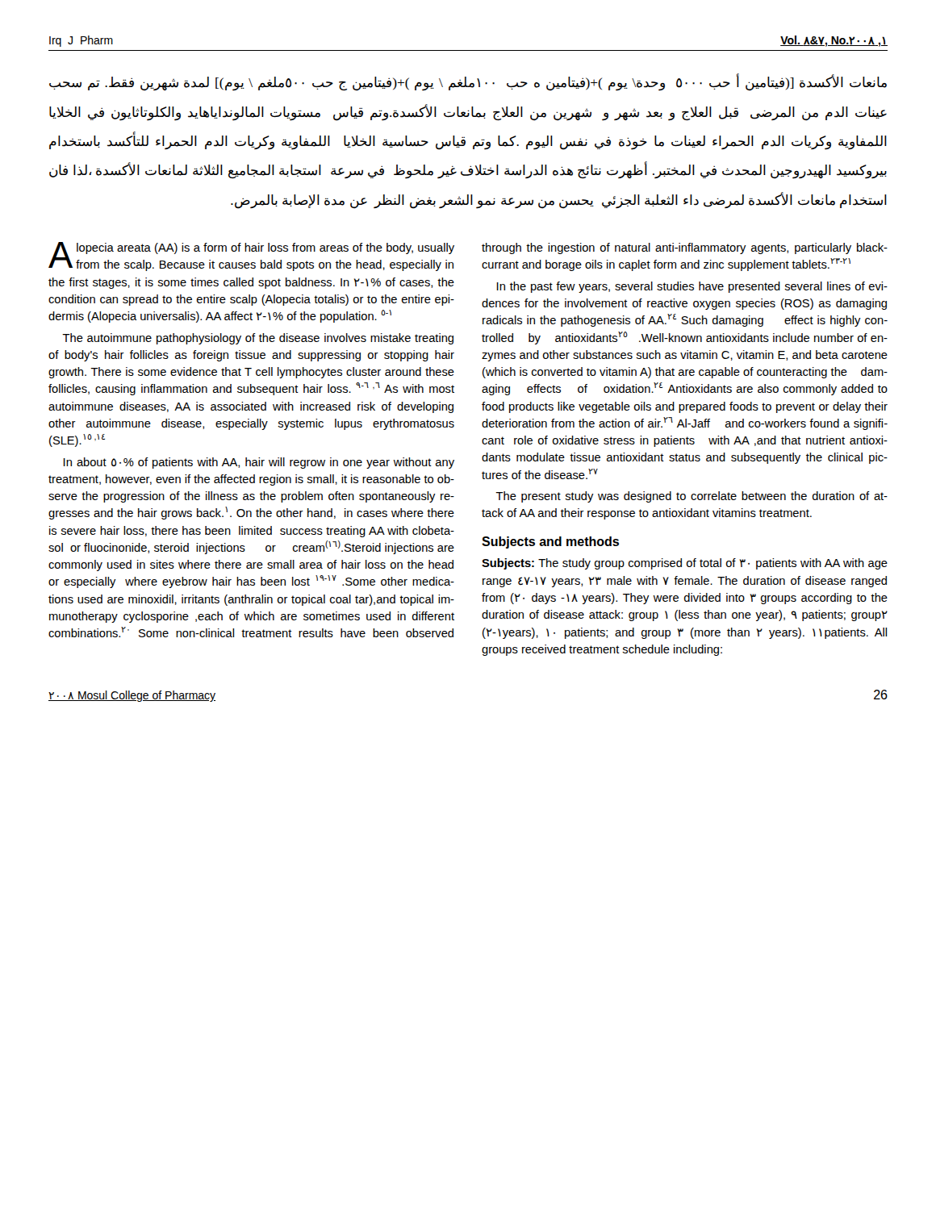Irq J Pharm Vol. ٧&٨, No.١, ٢٠٠٨
مانعات الأكسدة [(فيتامين أ حب ٥٠٠٠ وحدة\ يوم )+(فيتامين ه حب ١٠٠ملغم \ يوم )+(فيتامين ج حب ٥٠٠ملغم \ يوم)] لمدة شهرين فقط. تم سحب عينات الدم من المرضى قبل العلاج و بعد شهر و شهرين من العلاج بمانعات الأكسدة.وتم قياس مستويات المالونداياهايد والكلوتاثايون في الخلايا اللمفاوية وكريات الدم الحمراء لعينات ما خوذة في نفس اليوم .كما وتم قياس حساسية الخلايا اللمفاوية وكريات الدم الحمراء للتأكسد باستخدام بيروكسيد الهيدروجين المحدث في المختبر. أظهرت نتائج هذه الدراسة اختلاف غير ملحوظ في سرعة استجابة المجاميع الثلاثة لمانعات الأكسدة ،لذا فان استخدام مانعات الأكسدة لمرضى داء الثعلبة الجزئي يحسن من سرعة نمو الشعر بغض النظر عن مدة الإصابة بالمرض.
Alopecia areata (AA) is a form of hair loss from areas of the body, usually from the scalp. Because it causes bald spots on the head, especially in the first stages, it is some times called spot baldness. In ١-٢% of cases, the condition can spread to the entire scalp (Alopecia totalis) or to the entire epidermis (Alopecia universalis). AA affect ١-٢% of the population. ١-٥
The autoimmune pathophysiology of the disease involves mistake treating of body's hair follicles as foreign tissue and suppressing or stopping hair growth. There is some evidence that T cell lymphocytes cluster around these follicles, causing inflammation and subsequent hair loss. ٦, ٦-٩ As with most autoimmune diseases, AA is associated with increased risk of developing other autoimmune disease, especially systemic lupus erythromatosus (SLE).١٤, ١٥
In about ٥٠% of patients with AA, hair will regrow in one year without any treatment, however, even if the affected region is small, it is reasonable to observe the progression of the illness as the problem often spontaneously regresses and the hair grows back.١. On the other hand, in cases where there is severe hair loss, there has been limited success treating AA with clobetasol or fluocinonide, steroid injections or cream(١٦).Steroid injections are commonly used in sites where there are small area of hair loss on the head or especially where eyebrow hair has been lost ١٧-١٩ .Some other medications used are minoxidil, irritants (anthralin or topical coal tar),and topical immunotherapy cyclosporine ,each of which are sometimes used in different combinations.٢٠ Some non-clinical treatment results have been observed through the ingestion of natural anti-inflammatory agents, particularly blackcurrant and borage oils in caplet form and zinc supplement tablets.٢١-٢٣
In the past few years, several studies have presented several lines of evidences for the involvement of reactive oxygen species (ROS) as damaging radicals in the pathogenesis of AA.٢٤ Such damaging effect is highly controlled by antioxidants٢٥ .Well-known antioxidants include number of enzymes and other substances such as vitamin C, vitamin E, and beta carotene (which is converted to vitamin A) that are capable of counteracting the damaging effects of oxidation.٢٤ Antioxidants are also commonly added to food products like vegetable oils and prepared foods to prevent or delay their deterioration from the action of air.٢٦ Al-Jaff and co-workers found a significant role of oxidative stress in patients with AA ,and that nutrient antioxidants modulate tissue antioxidant status and subsequently the clinical pictures of the disease.٢٧
The present study was designed to correlate between the duration of attack of AA and their response to antioxidant vitamins treatment.
Subjects and methods
Subjects: The study group comprised of total of ٣٠ patients with AA with age range ١٧-٤٧ years, ٢٣ male with ٧ female. The duration of disease ranged from (٢٠ days -١٨ years). They were divided into ٣ groups according to the duration of disease attack: group ١ (less than one year), ٩ patients; group٢ (١-٢years), ١٠ patients; and group ٣ (more than ٢ years). ١١patients. All groups received treatment schedule including:
٢٠٠٨ Mosul College of Pharmacy 26